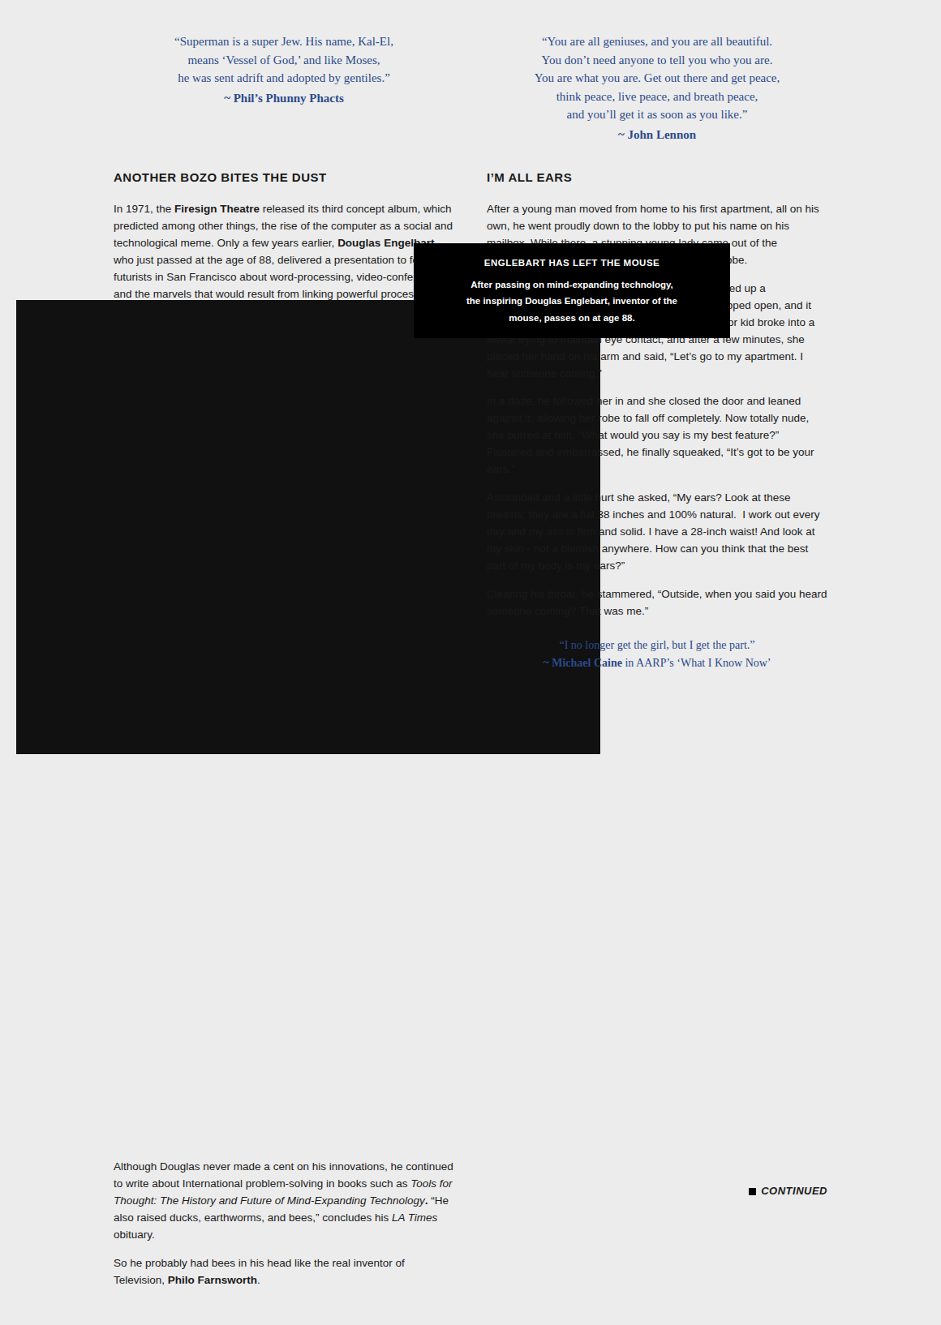“Superman is a super Jew. His name, Kal-El,
means ‘Vessel of God,’ and like Moses,
he was sent adrift and adopted by gentiles.”
~ Phil’s Phunny Phacts
“You are all geniuses, and you are all beautiful.
You don’t need anyone to tell you who you are.
You are what you are. Get out there and get peace,
think peace, live peace, and breath peace,
and you’ll get it as soon as you like.”
~ John Lennon
ANOTHER BOZO BITES THE DUST
In 1971, the Firesign Theatre released its third concept album, which predicted among other things, the rise of the computer as a social and technological meme. Only a few years earlier, Douglas Engelbart, who just passed at the age of 88, delivered a presentation to fellow futurists in San Francisco about word-processing, video-conferencing, and the marvels that would result from linking powerful processors.
Thirteen years before IBM introduced their business computers and 15 years before the advent of the Macintosh, his ideas, like Firesign’s, inspired a young visionary named Steve Jobs; and in 1983, Jobs acquired the patent for the first “mouse,” invented a year before by Englebart, as a small wooden box with wheels and a tail.
I’M ALL EARS
After a young man moved from home to his first apartment, all on his own, he went proudly down to the lobby to put his name on his mailbox. While there, a stunning young lady came out of the apartment next to the mailboxes, wearing only a robe.
The boy smiled at the young woman and she started up a conversation with him. As they talked, her robe slipped open, and it was obvious that she had nothing else on. The poor kid broke into a sweat trying to maintain eye contact, and after a few minutes, she placed her hand on his arm and said, “Let’s go to my apartment. I hear someone coming.”
In a daze, he followed her in and she closed the door and leaned against it, allowing her robe to fall off completely. Now totally nude, she purred at him, “What would you say is my best feature?” Flustered and embarrassed, he finally squeaked, “It’s got to be your ears.”
Astounded and a little hurt she asked, “My ears? Look at these breasts; they are a full 38 inches and 100% natural. I work out every day and my ass is firm and solid. I have a 28-inch waist! And look at my skin - not a blemish anywhere. How can you think that the best part of my body is my ears?”
Clearing his throat, he stammered, “Outside, when you said you heard someone coming? That was me.”
“I no longer get the girl, but I get the part.”
~ Michael Caine in AARP’s ‘What I Know Now’
ENGLEBART HAS LEFT THE MOUSE After passing on mind-expanding technology,
the inspiring Douglas Englebart, inventor of the
mouse, passes on at age 88.
Although Douglas never made a cent on his innovations, he continued to write about International problem-solving in books such as Tools for Thought: The History and Future of Mind-Expanding Technology. “He also raised ducks, earthworms, and bees,” concludes his LA Times obituary.
So he probably had bees in his head like the real inventor of Television, Philo Farnsworth.
CONTINUED